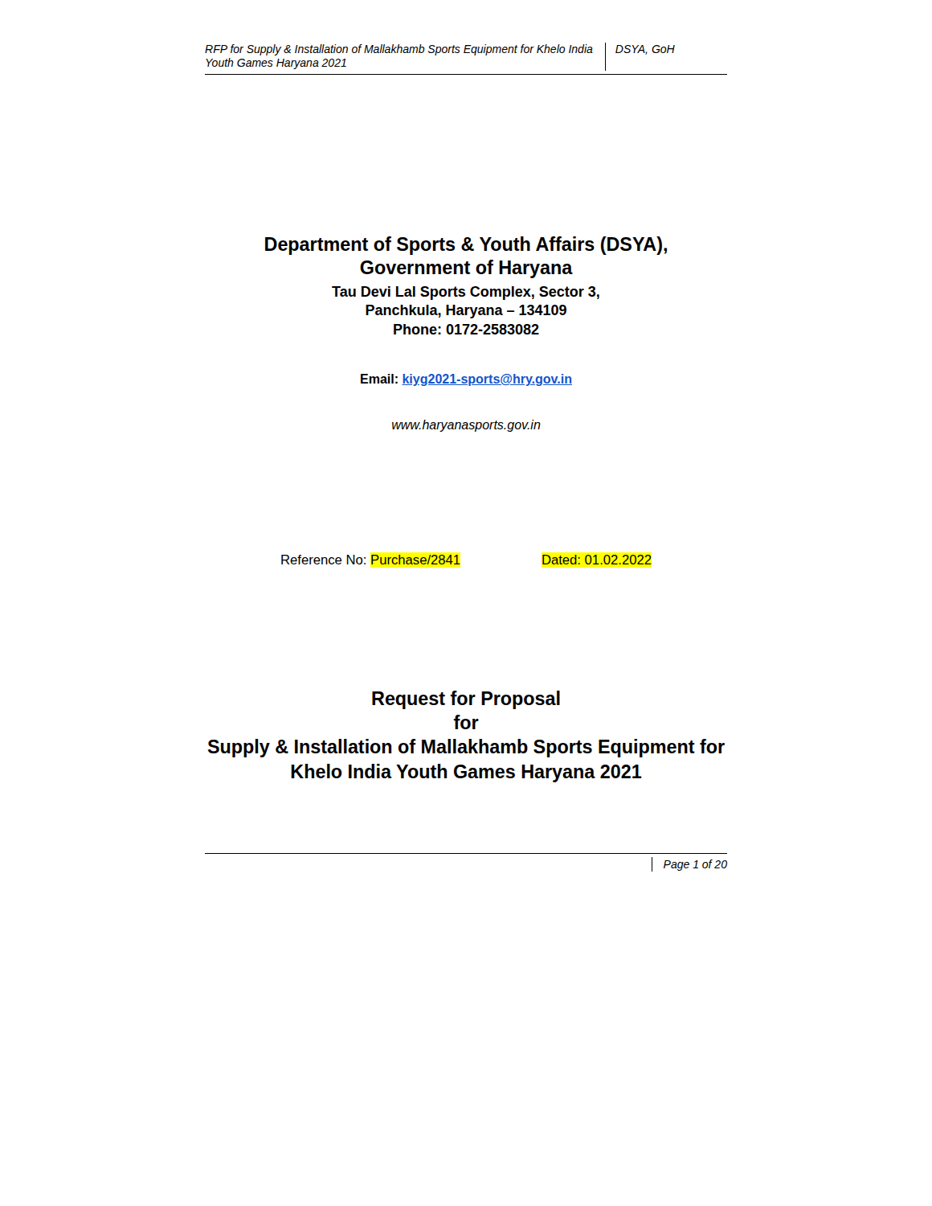RFP for Supply & Installation of Mallakhamb Sports Equipment for Khelo India Youth Games Haryana 2021
DSYA, GoH
Department of Sports & Youth Affairs (DSYA),
Government of Haryana
Tau Devi Lal Sports Complex, Sector 3,
Panchkula, Haryana – 134109
Phone: 0172-2583082
Email: kiyg2021-sports@hry.gov.in
www.haryanasports.gov.in
Reference No: Purchase/2841 Dated: 01.02.2022
Request for Proposal
for
Supply & Installation of Mallakhamb Sports Equipment for Khelo India Youth Games Haryana 2021
Page 1 of 20